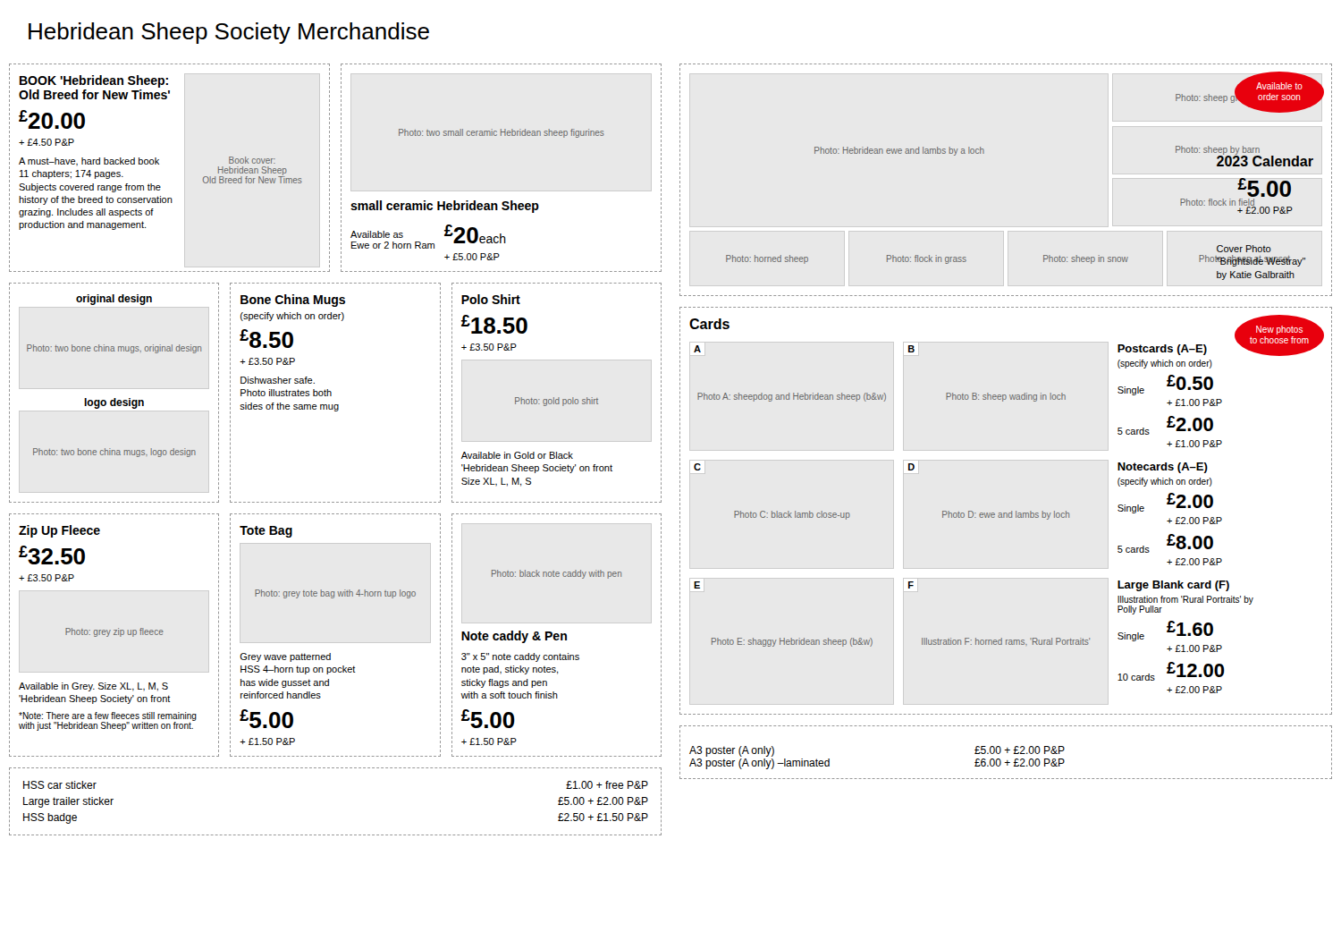Hebridean Sheep Society Merchandise
BOOK 'Hebridean Sheep:
Old Breed for New Times'
£20.00
+ £4.50 P&P
A must–have, hard backed book
11 chapters; 174 pages.
Subjects covered range from the
history of the breed to conservation
grazing. Includes all aspects of
production and management.
Book cover:
Hebridean Sheep
Old Breed for New Times
Photo: two small ceramic Hebridean sheep figurines
small ceramic Hebridean Sheep
Available as
Ewe or 2 horn Ram
£20each
+ £5.00 P&P
original design
Photo: two bone china mugs, original design
logo design
Photo: two bone china mugs, logo design
Bone China Mugs
(specify which on order)
£8.50
+ £3.50 P&P
Dishwasher safe.
Photo illustrates both
sides of the same mug
Polo Shirt
£18.50
+ £3.50 P&P
Photo: gold polo shirt
Available in Gold or Black
'Hebridean Sheep Society' on front
Size XL, L, M, S
Zip Up Fleece
£32.50
+ £3.50 P&P
Photo: grey zip up fleece
Available in Grey. Size XL, L, M, S
'Hebridean Sheep Society' on front
*Note: There are a few fleeces still remaining
with just "Hebridean Sheep" written on front.
Tote Bag
Photo: grey tote bag with 4-horn tup logo
Grey wave patterned
HSS 4–horn tup on pocket
has wide gusset and
reinforced handles
£5.00
+ £1.50 P&P
Photo: black note caddy with pen
Note caddy & Pen
3" x 5" note caddy contains
note pad, sticky notes,
sticky flags and pen
with a soft touch finish
£5.00
+ £1.50 P&P
| HSS car sticker | £1.00 + free P&P |
| Large trailer sticker | £5.00 + £2.00 P&P |
| HSS badge | £2.50 + £1.50 P&P |
Available to
order soon
Photo: Hebridean ewe and lambs by a loch
Photo: sheep grazing
Photo: sheep by barn
Photo: flock in field
Photo: horned sheep
Photo: flock in grass
Photo: sheep in snow
Photo: sheep at sunset
2023 Calendar
£5.00
+ £2.00 P&P
Cover Photo
"Brightside Westray"
by Katie Galbraith
New photos
to choose from
Cards
A
Photo A: sheepdog and Hebridean sheep (b&w)
B
Photo B: sheep wading in loch
Postcards (A–E)
(specify which on order)
Single £0.50
+ £1.00 P&P
5 cards £2.00
+ £1.00 P&P
C
Photo C: black lamb close-up
D
Photo D: ewe and lambs by loch
Notecards (A–E)
(specify which on order)
Single £2.00
+ £2.00 P&P
5 cards £8.00
+ £2.00 P&P
E
Photo E: shaggy Hebridean sheep (b&w)
F
Illustration F: horned rams, 'Rural Portraits'
Large Blank card (F)
Illustration from 'Rural Portraits' by
Polly Pullar
Single £1.60
+ £1.00 P&P
10 cards £12.00
+ £2.00 P&P
A3 poster (A only)£5.00 + £2.00 P&P
A3 poster (A only) –laminated£6.00 + £2.00 P&P